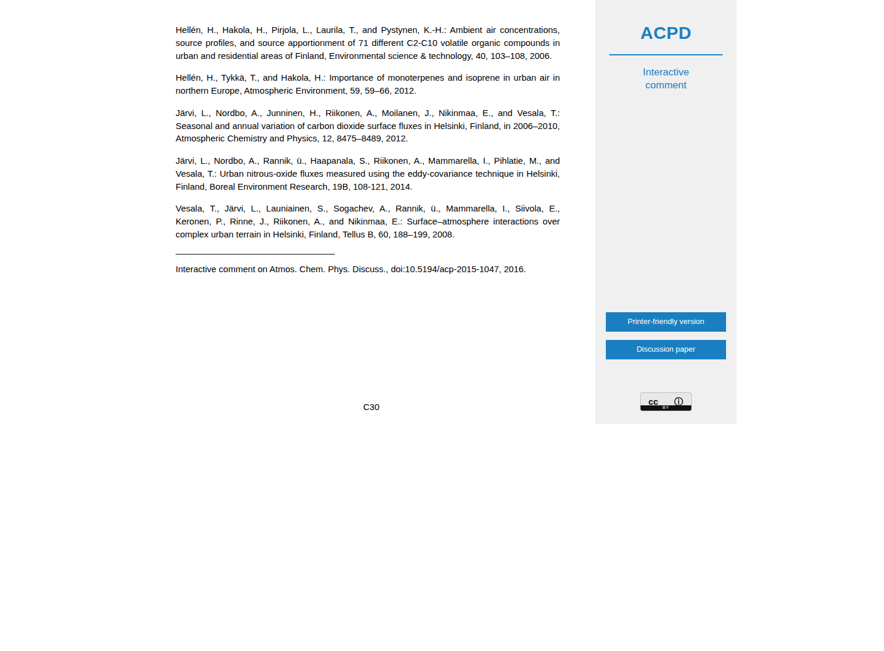Hellén, H., Hakola, H., Pirjola, L., Laurila, T., and Pystynen, K.-H.: Ambient air concentrations, source profiles, and source apportionment of 71 different C2-C10 volatile organic compounds in urban and residential areas of Finland, Environmental science & technology, 40, 103–108, 2006.
Hellén, H., Tykkä, T., and Hakola, H.: Importance of monoterpenes and isoprene in urban air in northern Europe, Atmospheric Environment, 59, 59–66, 2012.
Järvi, L., Nordbo, A., Junninen, H., Riikonen, A., Moilanen, J., Nikinmaa, E., and Vesala, T.: Seasonal and annual variation of carbon dioxide surface fluxes in Helsinki, Finland, in 2006–2010, Atmospheric Chemistry and Physics, 12, 8475–8489, 2012.
Järvi, L., Nordbo, A., Rannik, ü., Haapanala, S., Riikonen, A., Mammarella, I., Pihlatie, M., and Vesala, T.: Urban nitrous-oxide fluxes measured using the eddy-covariance technique in Helsinki, Finland, Boreal Environment Research, 19B, 108-121, 2014.
Vesala, T., Järvi, L., Launiainen, S., Sogachev, A., Rannik, ü., Mammarella, I., Siivola, E., Keronen, P., Rinne, J., Riikonen, A., and Nikinmaa, E.: Surface–atmosphere interactions over complex urban terrain in Helsinki, Finland, Tellus B, 60, 188–199, 2008.
Interactive comment on Atmos. Chem. Phys. Discuss., doi:10.5194/acp-2015-1047, 2016.
C30
ACPD
Interactive
comment
Printer-friendly version Discussion paper
cc
ⓘ
BY